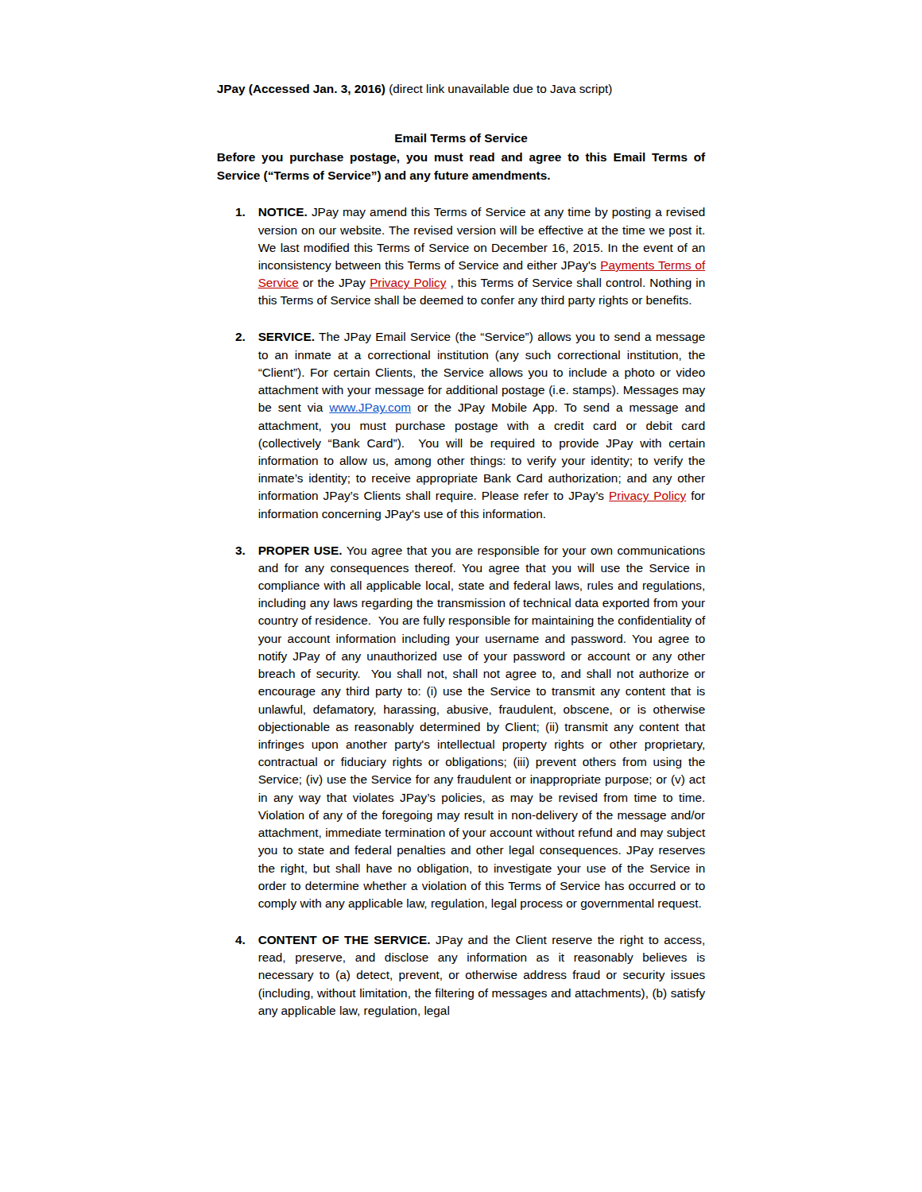JPay (Accessed Jan. 3, 2016) (direct link unavailable due to Java script)
Email Terms of Service
Before you purchase postage, you must read and agree to this Email Terms of Service (“Terms of Service”) and any future amendments.
NOTICE. JPay may amend this Terms of Service at any time by posting a revised version on our website. The revised version will be effective at the time we post it. We last modified this Terms of Service on December 16, 2015. In the event of an inconsistency between this Terms of Service and either JPay's Payments Terms of Service or the JPay Privacy Policy , this Terms of Service shall control. Nothing in this Terms of Service shall be deemed to confer any third party rights or benefits.
SERVICE. The JPay Email Service (the “Service”) allows you to send a message to an inmate at a correctional institution (any such correctional institution, the “Client”). For certain Clients, the Service allows you to include a photo or video attachment with your message for additional postage (i.e. stamps). Messages may be sent via www.JPay.com or the JPay Mobile App. To send a message and attachment, you must purchase postage with a credit card or debit card (collectively “Bank Card”). You will be required to provide JPay with certain information to allow us, among other things: to verify your identity; to verify the inmate’s identity; to receive appropriate Bank Card authorization; and any other information JPay’s Clients shall require. Please refer to JPay’s Privacy Policy for information concerning JPay's use of this information.
PROPER USE. You agree that you are responsible for your own communications and for any consequences thereof. You agree that you will use the Service in compliance with all applicable local, state and federal laws, rules and regulations, including any laws regarding the transmission of technical data exported from your country of residence. You are fully responsible for maintaining the confidentiality of your account information including your username and password. You agree to notify JPay of any unauthorized use of your password or account or any other breach of security. You shall not, shall not agree to, and shall not authorize or encourage any third party to: (i) use the Service to transmit any content that is unlawful, defamatory, harassing, abusive, fraudulent, obscene, or is otherwise objectionable as reasonably determined by Client; (ii) transmit any content that infringes upon another party's intellectual property rights or other proprietary, contractual or fiduciary rights or obligations; (iii) prevent others from using the Service; (iv) use the Service for any fraudulent or inappropriate purpose; or (v) act in any way that violates JPay’s policies, as may be revised from time to time. Violation of any of the foregoing may result in non-delivery of the message and/or attachment, immediate termination of your account without refund and may subject you to state and federal penalties and other legal consequences. JPay reserves the right, but shall have no obligation, to investigate your use of the Service in order to determine whether a violation of this Terms of Service has occurred or to comply with any applicable law, regulation, legal process or governmental request.
CONTENT OF THE SERVICE. JPay and the Client reserve the right to access, read, preserve, and disclose any information as it reasonably believes is necessary to (a) detect, prevent, or otherwise address fraud or security issues (including, without limitation, the filtering of messages and attachments), (b) satisfy any applicable law, regulation, legal